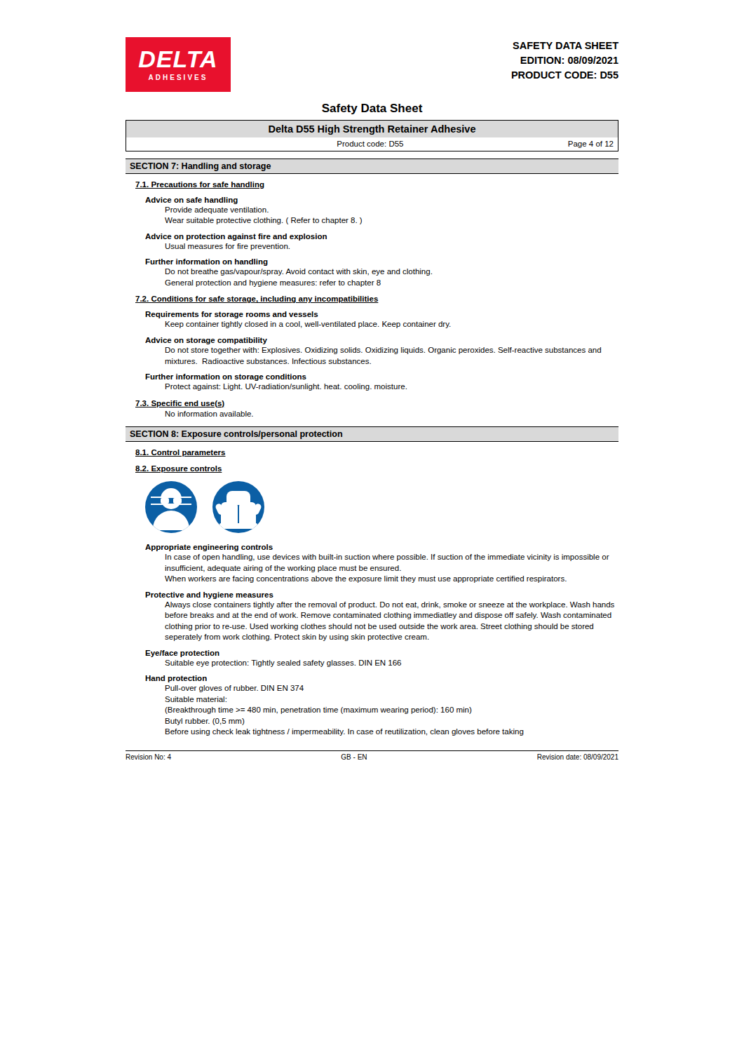DELTA
ADHESIVES
SAFETY DATA SHEET
EDITION: 08/09/2021
PRODUCT CODE: D55
Safety Data Sheet
Delta D55 High Strength Retainer Adhesive
Product code: D55 Page 4 of 12
SECTION 7: Handling and storage
7.1. Precautions for safe handling
Advice on safe handling
Provide adequate ventilation.
Wear suitable protective clothing. ( Refer to chapter 8. )
Advice on protection against fire and explosion
Usual measures for fire prevention.
Further information on handling
Do not breathe gas/vapour/spray. Avoid contact with skin, eye and clothing.
General protection and hygiene measures: refer to chapter 8
7.2. Conditions for safe storage, including any incompatibilities
Requirements for storage rooms and vessels
Keep container tightly closed in a cool, well-ventilated place. Keep container dry.
Advice on storage compatibility
Do not store together with: Explosives. Oxidizing solids. Oxidizing liquids. Organic peroxides. Self-reactive substances and mixtures. Radioactive substances. Infectious substances.
Further information on storage conditions
Protect against: Light. UV-radiation/sunlight. heat. cooling. moisture.
7.3. Specific end use(s)
No information available.
SECTION 8: Exposure controls/personal protection
8.1. Control parameters
8.2. Exposure controls
Appropriate engineering controls
In case of open handling, use devices with built-in suction where possible. If suction of the immediate vicinity is impossible or insufficient, adequate airing of the working place must be ensured.
When workers are facing concentrations above the exposure limit they must use appropriate certified respirators.
Protective and hygiene measures
Always close containers tightly after the removal of product. Do not eat, drink, smoke or sneeze at the workplace. Wash hands before breaks and at the end of work. Remove contaminated clothing immediatley and dispose off safely. Wash contaminated clothing prior to re-use. Used working clothes should not be used outside the work area. Street clothing should be stored seperately from work clothing. Protect skin by using skin protective cream.
Eye/face protection
Suitable eye protection: Tightly sealed safety glasses. DIN EN 166
Hand protection
Pull-over gloves of rubber. DIN EN 374
Suitable material:
(Breakthrough time >= 480 min, penetration time (maximum wearing period): 160 min)
Butyl rubber. (0,5 mm)
Before using check leak tightness / impermeability. In case of reutilization, clean gloves before taking
Revision No: 4 GB - EN Revision date: 08/09/2021